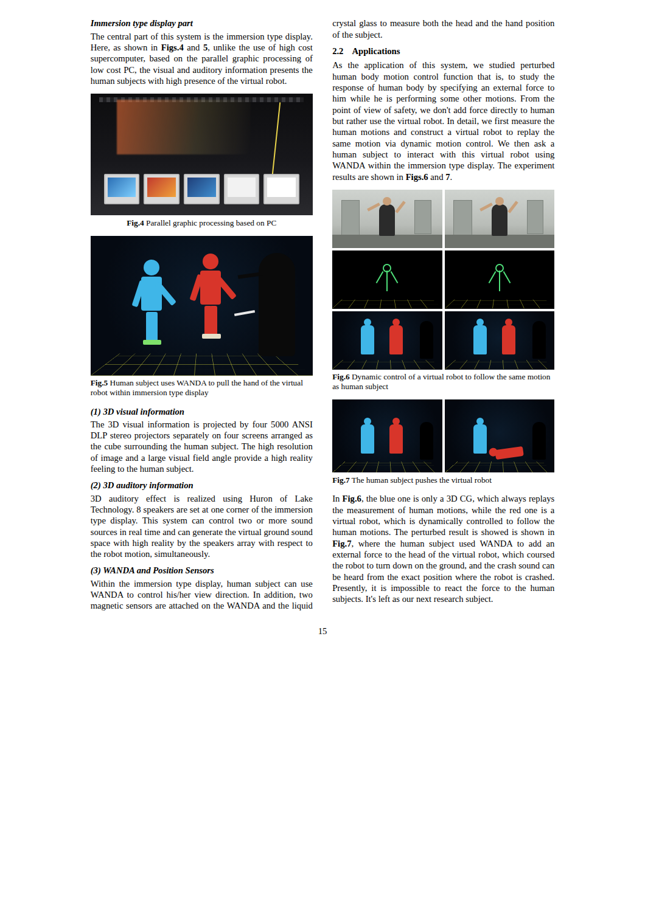Immersion type display part
The central part of this system is the immersion type display. Here, as shown in Figs.4 and 5, unlike the use of high cost supercomputer, based on the parallel graphic processing of low cost PC, the visual and auditory information presents the human subjects with high presence of the virtual robot.
Fig.4 Parallel graphic processing based on PC
Fig.5 Human subject uses WANDA to pull the hand of the virtual robot within immersion type display
(1) 3D visual information
The 3D visual information is projected by four 5000 ANSI DLP stereo projectors separately on four screens arranged as the cube surrounding the human subject. The high resolution of image and a large visual field angle provide a high reality feeling to the human subject.
(2) 3D auditory information
3D auditory effect is realized using Huron of Lake Technology. 8 speakers are set at one corner of the immersion type display. This system can control two or more sound sources in real time and can generate the virtual ground sound space with high reality by the speakers array with respect to the robot motion, simultaneously.
(3) WANDA and Position Sensors
Within the immersion type display, human subject can use WANDA to control his/her view direction. In addition, two magnetic sensors are attached on the WANDA and the liquid crystal glass to measure both the head and the hand position of the subject.
2.2 Applications
As the application of this system, we studied perturbed human body motion control function that is, to study the response of human body by specifying an external force to him while he is performing some other motions. From the point of view of safety, we don't add force directly to human but rather use the virtual robot. In detail, we first measure the human motions and construct a virtual robot to replay the same motion via dynamic motion control. We then ask a human subject to interact with this virtual robot using WANDA within the immersion type display. The experiment results are shown in Figs.6 and 7.
Fig.6 Dynamic control of a virtual robot to follow the same motion as human subject
Fig.7 The human subject pushes the virtual robot
In Fig.6, the blue one is only a 3D CG, which always replays the measurement of human motions, while the red one is a virtual robot, which is dynamically controlled to follow the human motions. The perturbed result is showed is shown in Fig.7, where the human subject used WANDA to add an external force to the head of the virtual robot, which coursed the robot to turn down on the ground, and the crash sound can be heard from the exact position where the robot is crashed. Presently, it is impossible to react the force to the human subjects. It's left as our next research subject.
15